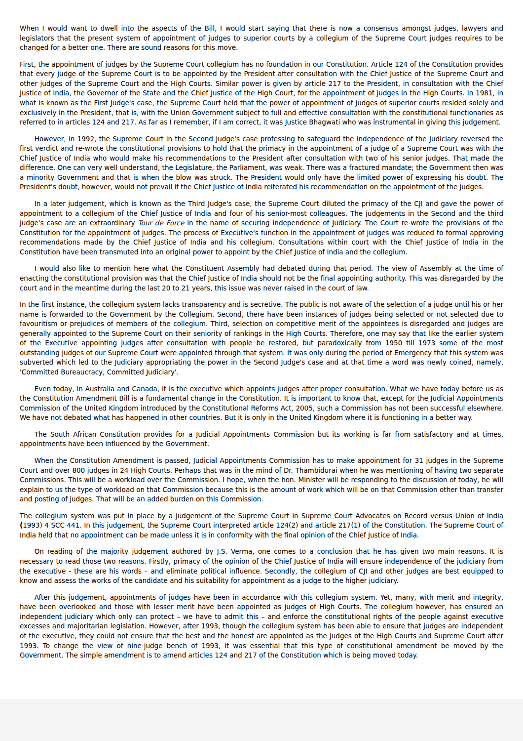When I would want to dwell into the aspects of the Bill, I would start saying that there is now a consensus amongst judges, lawyers and legislators that the present system of appointment of judges to superior courts by a collegium of the Supreme Court judges requires to be changed for a better one. There are sound reasons for this move.
First, the appointment of judges by the Supreme Court collegium has no foundation in our Constitution. Article 124 of the Constitution provides that every judge of the Supreme Court is to be appointed by the President after consultation with the Chief Justice of the Supreme Court and other judges of the Supreme Court and the High Courts. Similar power is given by article 217 to the President, in consultation with the Chief Justice of India, the Governor of the State and the Chief Justice of the High Court, for the appointment of judges in the High Courts. In 1981, in what is known as the First Judge's case, the Supreme Court held that the power of appointment of judges of superior courts resided solely and exclusively in the President, that is, with the Union Government subject to full and effective consultation with the constitutional functionaries as referred to in articles 124 and 217. As far as I remember, if I am correct, it was Justice Bhagwati who was instrumental in giving this judgement.
However, in 1992, the Supreme Court in the Second Judge's case professing to safeguard the independence of the Judiciary reversed the first verdict and re-wrote the constitutional provisions to hold that the primacy in the appointment of a judge of a Supreme Court was with the Chief Justice of India who would make his recommendations to the President after consultation with two of his senior judges. That made the difference. One can very well understand, the Legislature, the Parliament, was weak. There was a fractured mandate; the Government then was a minority Government and that is when the blow was struck. The President would only have the limited power of expressing his doubt. The President's doubt, however, would not prevail if the Chief Justice of India reiterated his recommendation on the appointment of the judges.
In a later judgement, which is known as the Third Judge's case, the Supreme Court diluted the primacy of the CJI and gave the power of appointment to a collegium of the Chief Justice of India and four of his senior-most colleagues. The judgements in the Second and the third judge's case are an extraordinary Tour de Force in the name of securing independence of Judiciary. The Court re-wrote the provisions of the Constitution for the appointment of judges. The process of Executive's function in the appointment of judges was reduced to formal approving recommendations made by the Chief Justice of India and his collegium. Consultations within court with the Chief Justice of India in the Constitution have been transmuted into an original power to appoint by the Chief Justice of India and the collegium.
I would also like to mention here what the Constituent Assembly had debated during that period. The view of Assembly at the time of enacting the constitutional provision was that the Chief Justice of India should not be the final appointing authority. This was disregarded by the court and in the meantime during the last 20 to 21 years, this issue was never raised in the court of law.
In the first instance, the collegium system lacks transparency and is secretive. The public is not aware of the selection of a judge until his or her name is forwarded to the Government by the Collegium. Second, there have been instances of judges being selected or not selected due to favouritism or prejudices of members of the collegium. Third, selection on competitive merit of the appointees is disregarded and judges are generally appointed to the Supreme Court on their seniority of rankings in the High Courts. Therefore, one may say that like the earlier system of the Executive appointing judges after consultation with people be restored, but paradoxically from 1950 till 1973 some of the most outstanding judges of our Supreme Court were appointed through that system. It was only during the period of Emergency that this system was subverted which led to the Judiciary appropriating the power in the Second Judge's case and at that time a word was newly coined, namely, 'Committed Bureaucracy, Committed Judiciary'.
Even today, in Australia and Canada, it is the executive which appoints judges after proper consultation. What we have today before us as the Constitution Amendment Bill is a fundamental change in the Constitution. It is important to know that, except for the Judicial Appointments Commission of the United Kingdom introduced by the Constitutional Reforms Act, 2005, such a Commission has not been successful elsewhere. We have not debated what has happened in other countries. But it is only in the United Kingdom where it is functioning in a better way.
The South African Constitution provides for a Judicial Appointments Commission but its working is far from satisfactory and at times, appointments have been influenced by the Government.
When the Constitution Amendment is passed, Judicial Appointments Commission has to make appointment for 31 judges in the Supreme Court and over 800 judges in 24 High Courts. Perhaps that was in the mind of Dr. Thambidurai when he was mentioning of having two separate Commissions. This will be a workload over the Commission. I hope, when the hon. Minister will be responding to the discussion of today, he will explain to us the type of workload on that Commission because this is the amount of work which will be on that Commission other than transfer and posting of judges. That will be an added burden on this Commission.
The collegium system was put in place by a judgement of the Supreme Court in Supreme Court Advocates on Record versus Union of India (1993) 4 SCC 441. In this judgement, the Supreme Court interpreted article 124(2) and article 217(1) of the Constitution. The Supreme Court of India held that no appointment can be made unless it is in conformity with the final opinion of the Chief Justice of India.
On reading of the majority judgement authored by J.S. Verma, one comes to a conclusion that he has given two main reasons. It is necessary to read those two reasons. Firstly, primacy of the opinion of the Chief Justice of India will ensure independence of the judiciary from the executive - these are his words – and eliminate political influence. Secondly, the collegium of CJI and other judges are best equipped to know and assess the works of the candidate and his suitability for appointment as a judge to the higher judiciary.
After this judgement, appointments of judges have been in accordance with this collegium system. Yet, many, with merit and integrity, have been overlooked and those with lesser merit have been appointed as judges of High Courts. The collegium however, has ensured an independent judiciary which only can protect – we have to admit this – and enforce the constitutional rights of the people against executive excesses and majoritarian legislation. However, after 1993, though the collegium system has been able to ensure that judges are independent of the executive, they could not ensure that the best and the honest are appointed as the judges of the High Courts and Supreme Court after 1993. To change the view of nine-judge bench of 1993, it was essential that this type of constitutional amendment be moved by the Government. The simple amendment is to amend articles 124 and 217 of the Constitution which is being moved today.